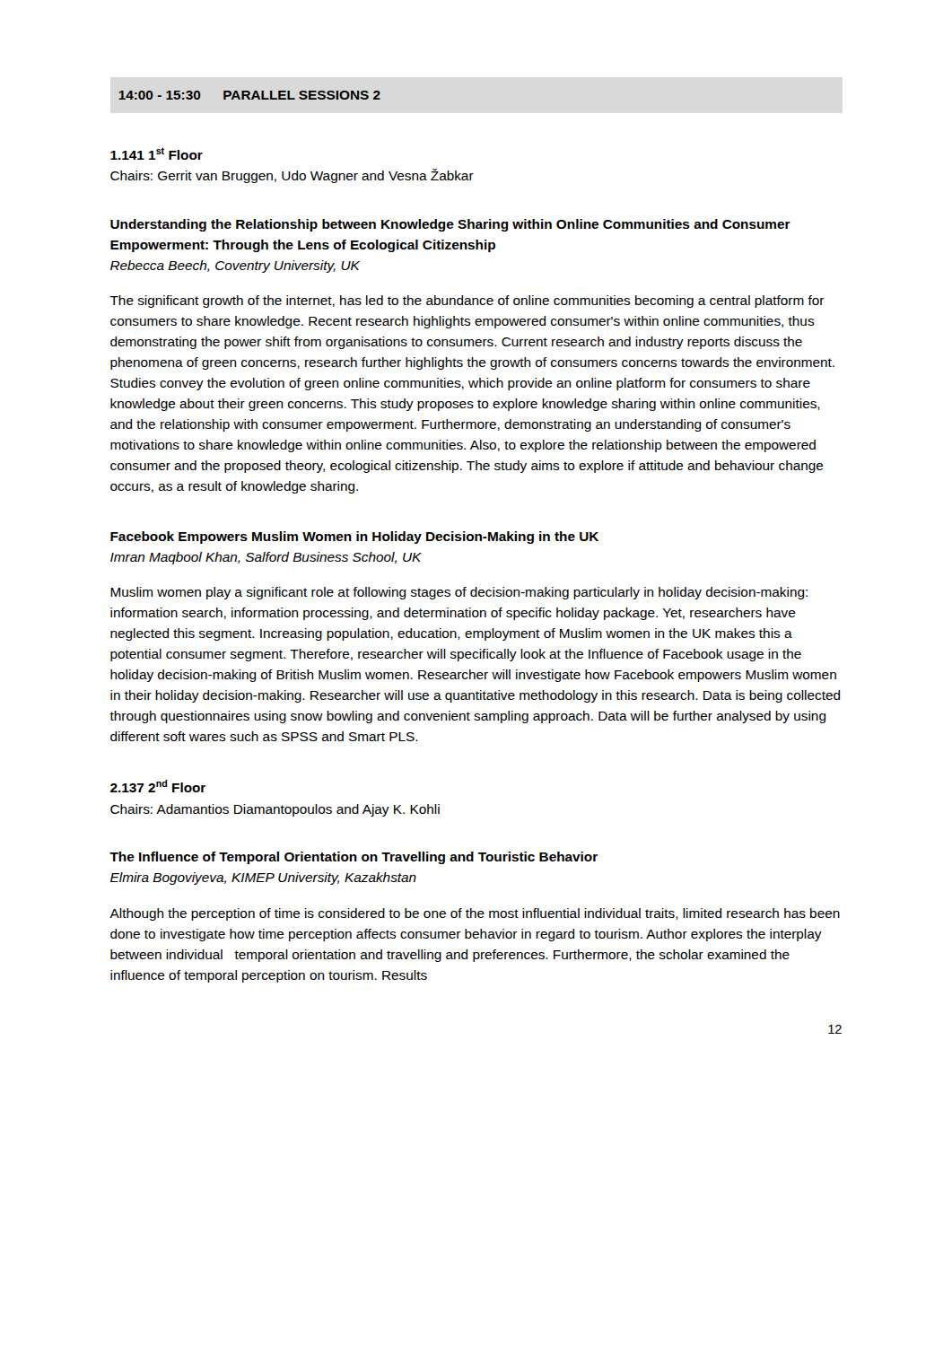14:00 - 15:30 PARALLEL SESSIONS 2
1.141 1st Floor
Chairs: Gerrit van Bruggen, Udo Wagner and Vesna Žabkar
Understanding the Relationship between Knowledge Sharing within Online Communities and Consumer Empowerment: Through the Lens of Ecological Citizenship
Rebecca Beech, Coventry University, UK
The significant growth of the internet, has led to the abundance of online communities becoming a central platform for consumers to share knowledge. Recent research highlights empowered consumer's within online communities, thus demonstrating the power shift from organisations to consumers. Current research and industry reports discuss the phenomena of green concerns, research further highlights the growth of consumers concerns towards the environment. Studies convey the evolution of green online communities, which provide an online platform for consumers to share knowledge about their green concerns. This study proposes to explore knowledge sharing within online communities, and the relationship with consumer empowerment. Furthermore, demonstrating an understanding of consumer's motivations to share knowledge within online communities. Also, to explore the relationship between the empowered consumer and the proposed theory, ecological citizenship. The study aims to explore if attitude and behaviour change occurs, as a result of knowledge sharing.
Facebook Empowers Muslim Women in Holiday Decision-Making in the UK
Imran Maqbool Khan, Salford Business School, UK
Muslim women play a significant role at following stages of decision-making particularly in holiday decision-making: information search, information processing, and determination of specific holiday package. Yet, researchers have neglected this segment. Increasing population, education, employment of Muslim women in the UK makes this a potential consumer segment. Therefore, researcher will specifically look at the Influence of Facebook usage in the holiday decision-making of British Muslim women. Researcher will investigate how Facebook empowers Muslim women in their holiday decision-making. Researcher will use a quantitative methodology in this research. Data is being collected through questionnaires using snow bowling and convenient sampling approach. Data will be further analysed by using different soft wares such as SPSS and Smart PLS.
2.137 2nd Floor
Chairs: Adamantios Diamantopoulos and Ajay K. Kohli
The Influence of Temporal Orientation on Travelling and Touristic Behavior
Elmira Bogoviyeva, KIMEP University, Kazakhstan
Although the perception of time is considered to be one of the most influential individual traits, limited research has been done to investigate how time perception affects consumer behavior in regard to tourism. Author explores the interplay between individual temporal orientation and travelling and preferences. Furthermore, the scholar examined the influence of temporal perception on tourism. Results
12